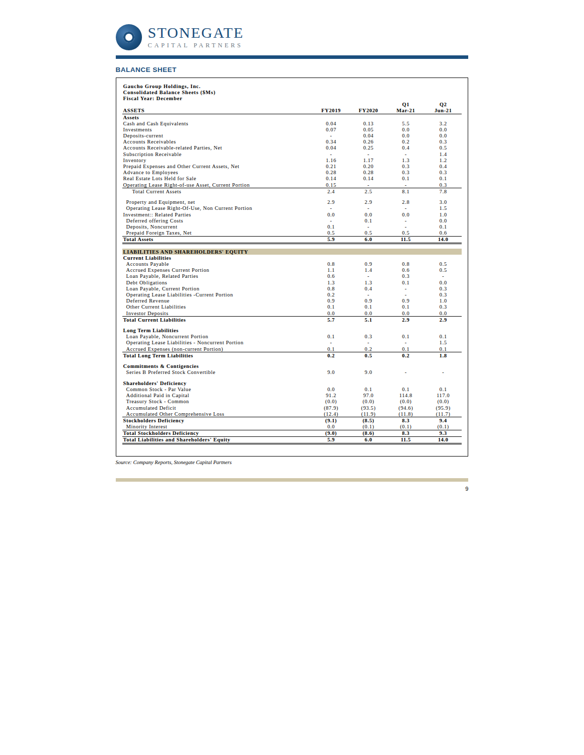STONEGATE
CAPITAL PARTNERS
BALANCE SHEET
| Gaucho Group Holdings, Inc. |
| Consolidated Balance Sheets ($Ms) |
| Fiscal Year: December |
| | | | Q1 | Q2 |
| ASSETS | FY2019 | FY2020 | Mar-21 | Jun-21 |
| Assets | | | | |
| Cash and Cash Equivalents | 0.04 | 0.13 | 5.5 | 3.2 |
| Investments | 0.07 | 0.05 | 0.0 | 0.0 |
| Deposits-current | - | 0.04 | 0.0 | 0.0 |
| Accounts Receivables | 0.34 | 0.26 | 0.2 | 0.3 |
| Accounts Receivable-related Parties, Net | 0.04 | 0.25 | 0.4 | 0.5 |
| Subscription Receivable | - | - | - | 1.4 |
| Inventory | 1.16 | 1.17 | 1.3 | 1.2 |
| Prepaid Expenses and Other Current Assets, Net | 0.21 | 0.20 | 0.3 | 0.4 |
| Advance to Employees | 0.28 | 0.28 | 0.3 | 0.3 |
| Real Estate Lots Held for Sale | 0.14 | 0.14 | 0.1 | 0.1 |
| Operating Lease Right-of-use Asset, Current Portion | 0.15 | - | - | 0.3 |
| Total Current Assets | 2.4 | 2.5 | 8.1 | 7.8 |
| Property and Equipment, net | 2.9 | 2.9 | 2.8 | 3.0 |
| Operating Lease Right-Of-Use, Non Current Portion | - | - | - | 1.5 |
| Investment:: Related Parties | 0.0 | 0.0 | 0.0 | 1.0 |
| Deferred offering Costs | - | 0.1 | - | 0.0 |
| Deposits, Noncurrent | 0.1 | - | - | 0.1 |
| Prepaid Foreign Taxes, Net | 0.5 | 0.5 | 0.5 | 0.6 |
| Total Assets | 5.9 | 6.0 | 11.5 | 14.0 |
| LIABILITIES AND SHAREHOLDERS' EQUITY |
| Current Liabilities | | | | |
| Accounts Payable | 0.8 | 0.9 | 0.8 | 0.5 |
| Accrued Expenses Current Portion | 1.1 | 1.4 | 0.6 | 0.5 |
| Loan Payable, Related Parties | 0.6 | - | 0.3 | - |
| Debt Obligations | 1.3 | 1.3 | 0.1 | 0.0 |
| Loan Payable, Current Portion | 0.8 | 0.4 | - | 0.3 |
| Operating Lease Liabilities -Current Portion | 0.2 | - | - | 0.3 |
| Deferred Revenue | 0.9 | 0.9 | 0.9 | 1.0 |
| Other Current Liabilities | 0.1 | 0.1 | 0.1 | 0.3 |
| Investor Deposits | 0.0 | 0.0 | 0.0 | 0.0 |
| Total Current Liabilities | 5.7 | 5.1 | 2.9 | 2.9 |
| Long Term Liabilities | | | | |
| Loan Payable, Noncurrent Portion | 0.1 | 0.3 | 0.1 | 0.1 |
| Operating Lease Liabilities - Noncurrent Portion | - | - | - | 1.5 |
| Accrued Expenses (non-current Portion) | 0.1 | 0.2 | 0.1 | 0.1 |
| Total Long Term Liabilities | 0.2 | 0.5 | 0.2 | 1.8 |
| Commitments & Contigencies | | | | |
| Series B Preferred Stock Convertible | 9.0 | 9.0 | - | - |
| Shareholders' Deficiency | | | | |
| Common Stock - Par Value | 0.0 | 0.1 | 0.1 | 0.1 |
| Additional Paid in Capital | 91.2 | 97.0 | 114.8 | 117.0 |
| Treasury Stock - Common | (0.0) | (0.0) | (0.0) | (0.0) |
| Accumulated Deficit | (87.9) | (93.5) | (94.6) | (95.9) |
| Accumulated Other Comprehensive Loss | (12.4) | (11.9) | (11.8) | (11.7) |
| Stockholders Deficiency | (9.1) | (8.5) | 8.3 | 9.4 |
| Minority Interest | 0.0 | (0.1) | (0.1) | (0.1) |
| Total Stockholders Deficiency | (9.0) | (8.6) | 8.3 | 9.3 |
| Total Liabilities and Shareholders' Equity | 5.9 | 6.0 | 11.5 | 14.0 |
Source: Company Reports, Stonegate Capital Partners
9